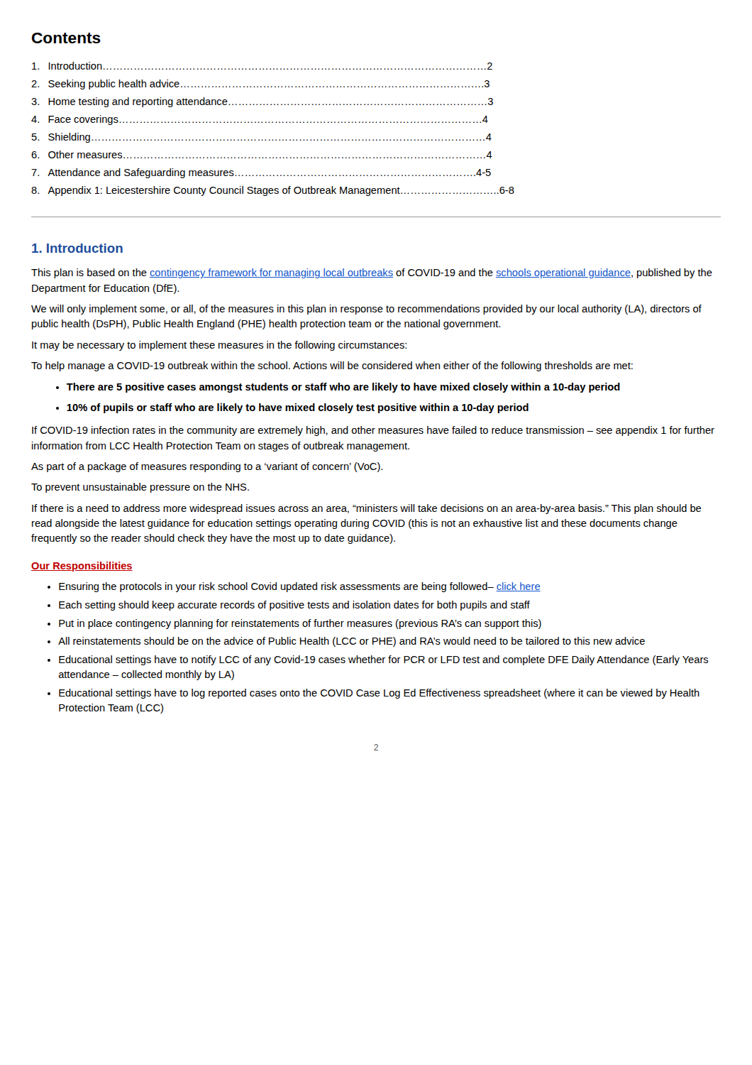Contents
Introduction…………………………………………………………………………………………………2
Seeking public health advice…………………………………………………………………………….3
Home testing and reporting attendance…………………………………………………………………3
Face coverings……………………………………………………………………………………………4
Shielding……………………………………………………………………………………………………4
Other measures……………………………………………………………………………………………4
Attendance and Safeguarding measures…………………………………………………………….4-5
Appendix 1: Leicestershire County Council Stages of Outbreak Management………………………..6-8
1. Introduction
This plan is based on the contingency framework for managing local outbreaks of COVID-19 and the schools operational guidance, published by the Department for Education (DfE).
We will only implement some, or all, of the measures in this plan in response to recommendations provided by our local authority (LA), directors of public health (DsPH), Public Health England (PHE) health protection team or the national government.
It may be necessary to implement these measures in the following circumstances:
To help manage a COVID-19 outbreak within the school. Actions will be considered when either of the following thresholds are met:
There are 5 positive cases amongst students or staff who are likely to have mixed closely within a 10-day period
10% of pupils or staff who are likely to have mixed closely test positive within a 10-day period
If COVID-19 infection rates in the community are extremely high, and other measures have failed to reduce transmission – see appendix 1 for further information from LCC Health Protection Team on stages of outbreak management.
As part of a package of measures responding to a ‘variant of concern’ (VoC).
To prevent unsustainable pressure on the NHS.
If there is a need to address more widespread issues across an area, “ministers will take decisions on an area-by-area basis.” This plan should be read alongside the latest guidance for education settings operating during COVID (this is not an exhaustive list and these documents change frequently so the reader should check they have the most up to date guidance).
Our Responsibilities
Ensuring the protocols in your risk school Covid updated risk assessments are being followed– click here
Each setting should keep accurate records of positive tests and isolation dates for both pupils and staff
Put in place contingency planning for reinstatements of further measures (previous RA’s can support this)
All reinstatements should be on the advice of Public Health (LCC or PHE) and RA’s would need to be tailored to this new advice
Educational settings have to notify LCC of any Covid-19 cases whether for PCR or LFD test and complete DFE Daily Attendance (Early Years attendance – collected monthly by LA)
Educational settings have to log reported cases onto the COVID Case Log Ed Effectiveness spreadsheet (where it can be viewed by Health Protection Team (LCC)
2